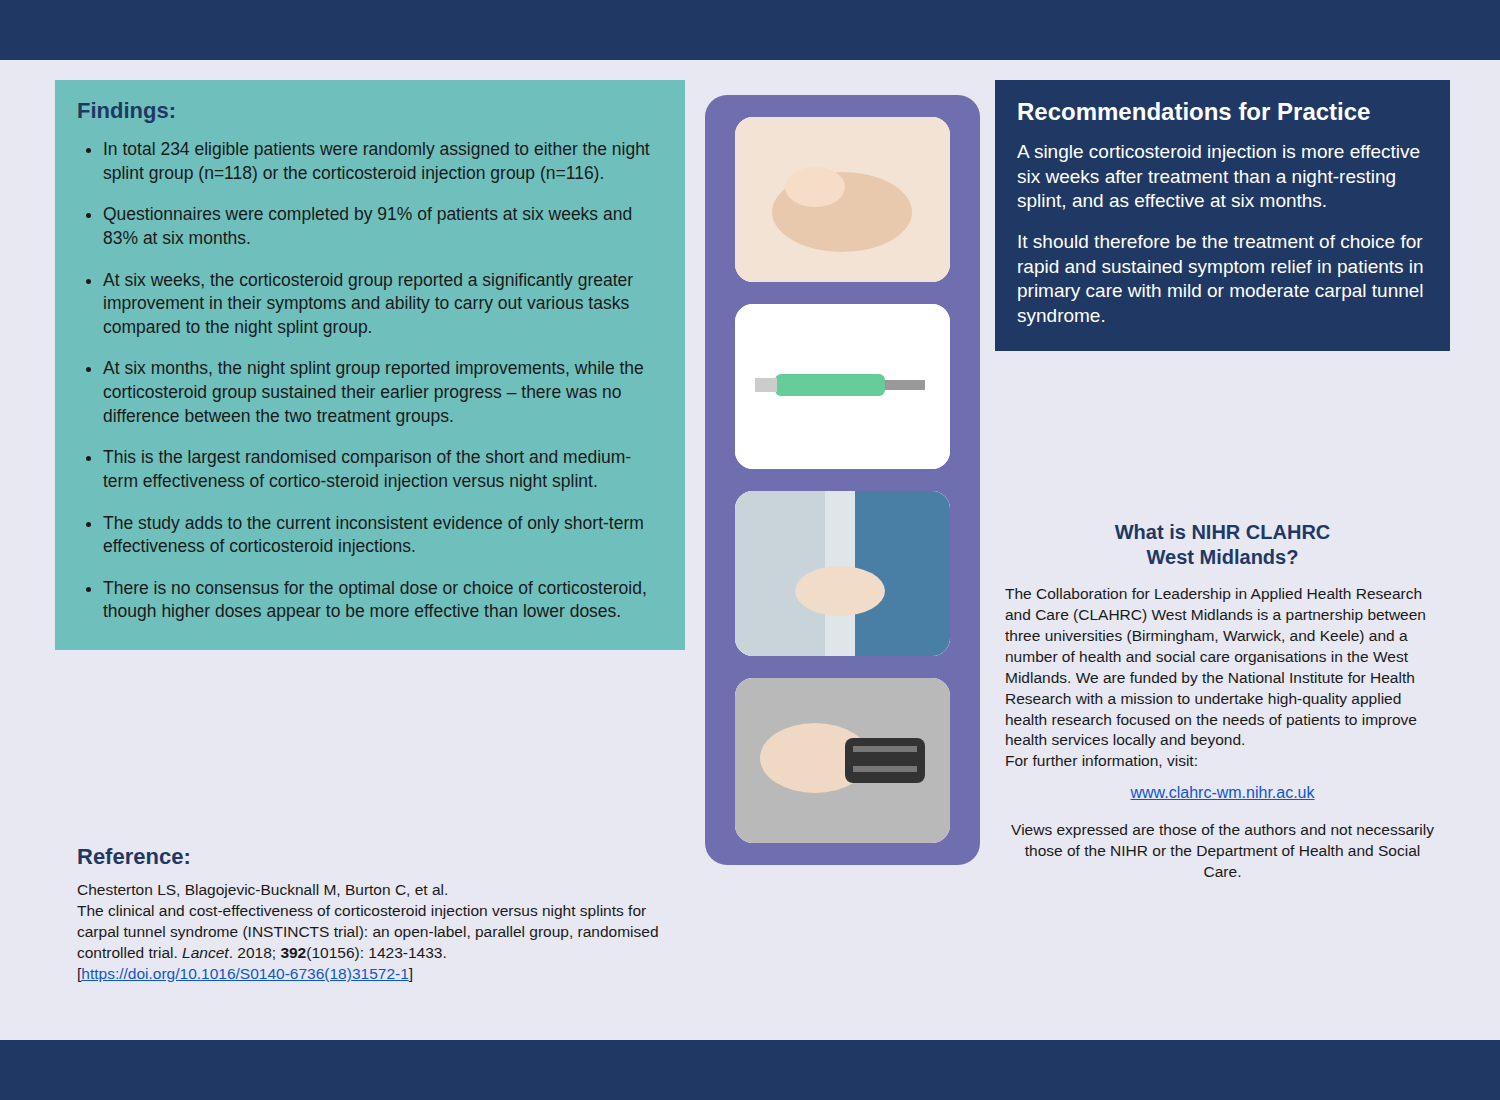Findings:
In total 234 eligible patients were randomly assigned to either the night splint group (n=118) or the corticosteroid injection group (n=116).
Questionnaires were completed by 91% of patients at six weeks and 83% at six months.
At six weeks, the corticosteroid group reported a significantly greater improvement in their symptoms and ability to carry out various tasks compared to the night splint group.
At six months, the night splint group reported improvements, while the corticosteroid group sustained their earlier progress – there was no difference between the two treatment groups.
This is the largest randomised comparison of the short and medium-term effectiveness of cortico-steroid injection versus night splint.
The study adds to the current inconsistent evidence of only short-term effectiveness of corticosteroid injections.
There is no consensus for the optimal dose or choice of corticosteroid, though higher doses appear to be more effective than lower doses.
Reference:
Chesterton LS, Blagojevic-Bucknall M, Burton C, et al.
The clinical and cost-effectiveness of corticosteroid injection versus night splints for carpal tunnel syndrome (INSTINCTS trial): an open-label, parallel group, randomised controlled trial. Lancet. 2018; 392(10156): 1423-1433.
[https://doi.org/10.1016/S0140-6736(18)31572-1]
Recommendations for Practice
A single corticosteroid injection is more effective six weeks after treatment than a night-resting splint, and as effective at six months.
It should therefore be the treatment of choice for rapid and sustained symptom relief in patients in primary care with mild or moderate carpal tunnel syndrome.
What is NIHR CLAHRC
West Midlands?
The Collaboration for Leadership in Applied Health Research and Care (CLAHRC) West Midlands is a partnership between three universities (Birmingham, Warwick, and Keele) and a number of health and social care organisations in the West Midlands. We are funded by the National Institute for Health Research with a mission to undertake high-quality applied health research focused on the needs of patients to improve health services locally and beyond.
For further information, visit:
www.clahrc-wm.nihr.ac.uk
Views expressed are those of the authors and not necessarily those of the NIHR or the Department of Health and Social Care.